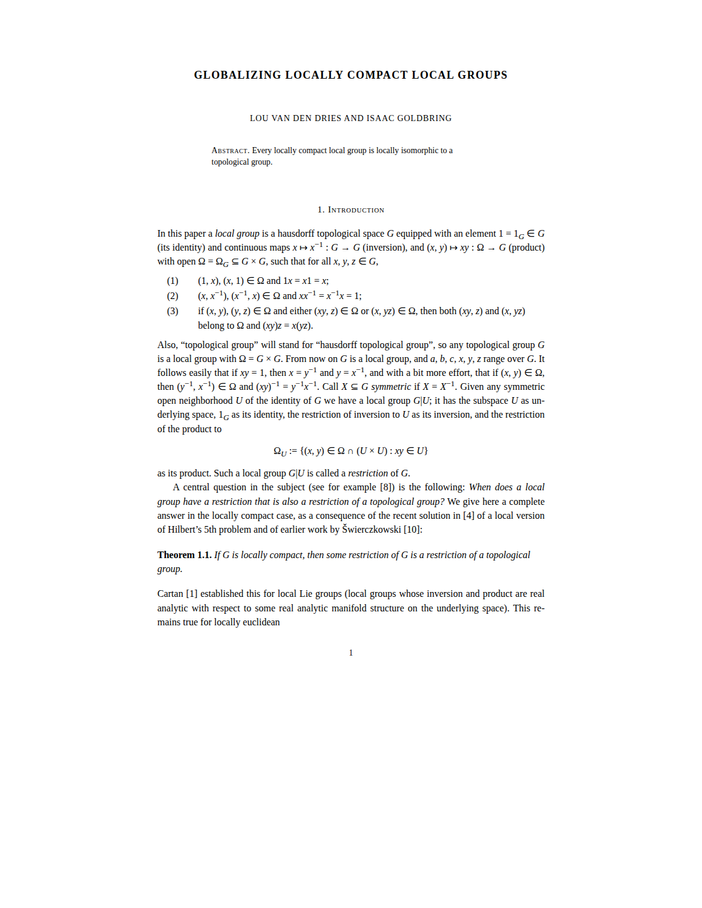Globalizing Locally Compact Local Groups
Lou van den Dries and Isaac Goldbring
Abstract. Every locally compact local group is locally isomorphic to a topological group.
1. Introduction
In this paper a local group is a hausdorff topological space G equipped with an element 1 = 1G ∈ G (its identity) and continuous maps x ↦ x−1 : G → G (inversion), and (x, y) ↦ xy : Ω → G (product) with open Ω = ΩG ⊆ G × G, such that for all x, y, z ∈ G,
(1)(1, x), (x, 1) ∈ Ω and 1x = x1 = x;
(2)(x, x−1), (x−1, x) ∈ Ω and xx−1 = x−1x = 1;
(3) if (x, y), (y, z) ∈ Ω and either (xy, z) ∈ Ω or (x, yz) ∈ Ω, then both (xy, z) and (x, yz) belong to Ω and (xy)z = x(yz).
Also, “topological group” will stand for “hausdorff topological group”, so any topological group G is a local group with Ω = G × G. From now on G is a local group, and a, b, c, x, y, z range over G. It follows easily that if xy = 1, then x = y−1 and y = x−1, and with a bit more effort, that if (x, y) ∈ Ω, then (y−1, x−1) ∈ Ω and (xy)−1 = y−1x−1. Call X ⊆ G symmetric if X = X−1. Given any symmetric open neighborhood U of the identity of G we have a local group G|U; it has the subspace U as underlying space, 1G as its identity, the restriction of inversion to U as its inversion, and the restriction of the product to
ΩU := {(x, y) ∈ Ω ∩ (U × U) : xy ∈ U}
as its product. Such a local group G|U is called a restriction of G.
A central question in the subject (see for example [8]) is the following: When does a local group have a restriction that is also a restriction of a topological group? We give here a complete answer in the locally compact case, as a consequence of the recent solution in [4] of a local version of Hilbert’s 5th problem and of earlier work by Šwierczkowski [10]:
Theorem 1.1. If G is locally compact, then some restriction of G is a restriction of a topological group.
Cartan [1] established this for local Lie groups (local groups whose inversion and product are real analytic with respect to some real analytic manifold structure on the underlying space). This remains true for locally euclidean
1